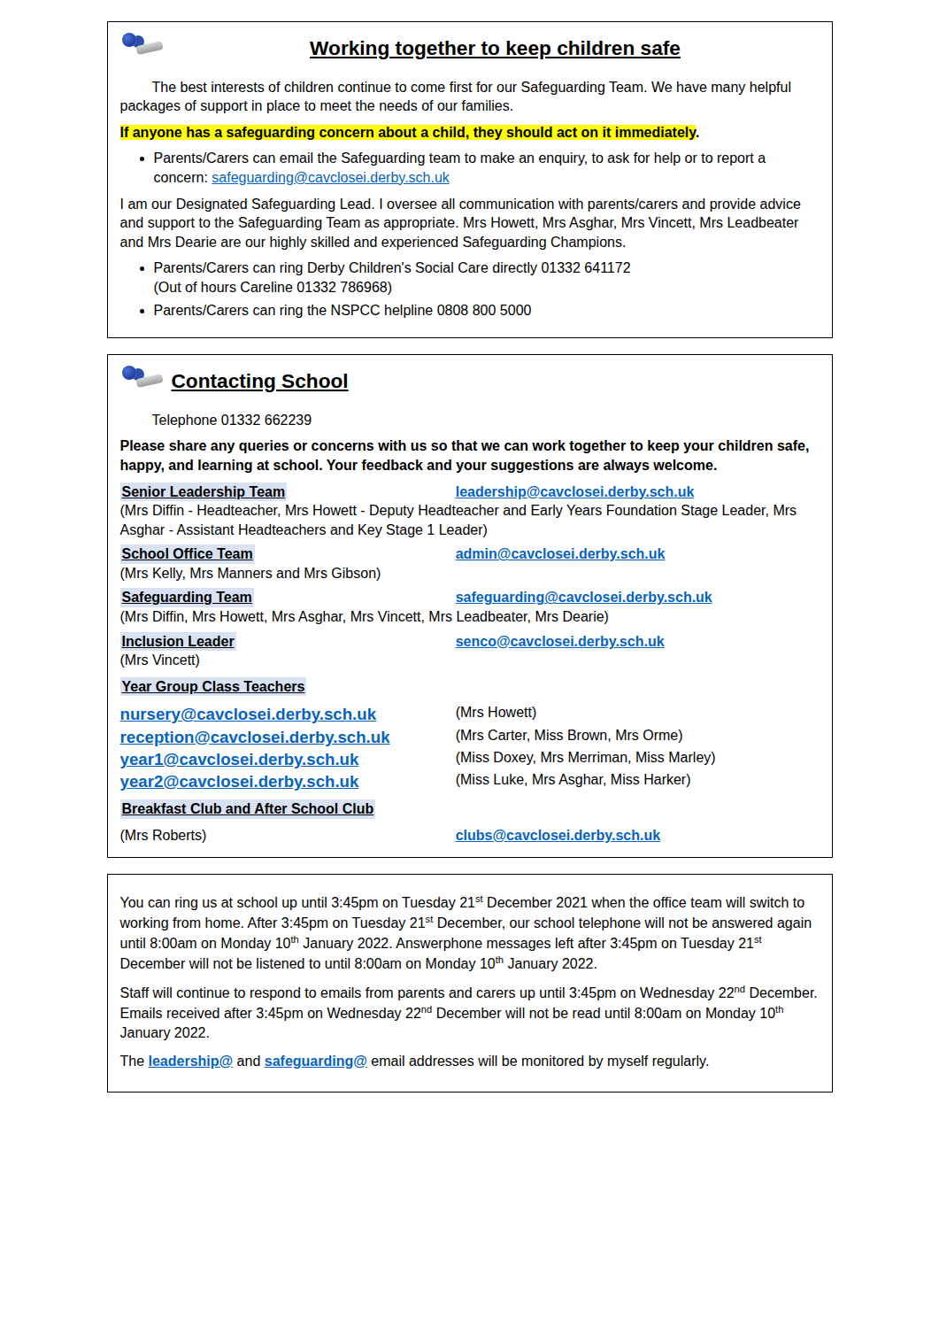Working together to keep children safe
The best interests of children continue to come first for our Safeguarding Team. We have many helpful packages of support in place to meet the needs of our families.
If anyone has a safeguarding concern about a child, they should act on it immediately.
Parents/Carers can email the Safeguarding team to make an enquiry, to ask for help or to report a concern: safeguarding@cavclosei.derby.sch.uk
I am our Designated Safeguarding Lead. I oversee all communication with parents/carers and provide advice and support to the Safeguarding Team as appropriate. Mrs Howett, Mrs Asghar, Mrs Vincett, Mrs Leadbeater and Mrs Dearie are our highly skilled and experienced Safeguarding Champions.
Parents/Carers can ring Derby Children's Social Care directly 01332 641172
(Out of hours Careline 01332 786968)
Parents/Carers can ring the NSPCC helpline 0808 800 5000
Contacting School
Telephone 01332 662239
Please share any queries or concerns with us so that we can work together to keep your children safe, happy, and learning at school. Your feedback and your suggestions are always welcome.
| Senior Leadership Team | leadership@cavclosei.derby.sch.uk |
(Mrs Diffin - Headteacher, Mrs Howett - Deputy Headteacher and Early Years Foundation Stage Leader, Mrs Asghar - Assistant Headteachers and Key Stage 1 Leader)
| School Office Team | admin@cavclosei.derby.sch.uk |
(Mrs Kelly, Mrs Manners and Mrs Gibson)
| Safeguarding Team | safeguarding@cavclosei.derby.sch.uk |
(Mrs Diffin, Mrs Howett, Mrs Asghar, Mrs Vincett, Mrs Leadbeater, Mrs Dearie)
| Inclusion Leader | senco@cavclosei.derby.sch.uk |
(Mrs Vincett)
Year Group Class Teachers
| nursery@cavclosei.derby.sch.uk | (Mrs Howett) |
| reception@cavclosei.derby.sch.uk | (Mrs Carter, Miss Brown, Mrs Orme) |
| year1@cavclosei.derby.sch.uk | (Miss Doxey, Mrs Merriman, Miss Marley) |
| year2@cavclosei.derby.sch.uk | (Miss Luke, Mrs Asghar, Miss Harker) |
Breakfast Club and After School Club
| (Mrs Roberts) | clubs@cavclosei.derby.sch.uk |
You can ring us at school up until 3:45pm on Tuesday 21st December 2021 when the office team will switch to working from home. After 3:45pm on Tuesday 21st December, our school telephone will not be answered again until 8:00am on Monday 10th January 2022. Answerphone messages left after 3:45pm on Tuesday 21st December will not be listened to until 8:00am on Monday 10th January 2022.
Staff will continue to respond to emails from parents and carers up until 3:45pm on Wednesday 22nd December. Emails received after 3:45pm on Wednesday 22nd December will not be read until 8:00am on Monday 10th January 2022.
The leadership@ and safeguarding@ email addresses will be monitored by myself regularly.